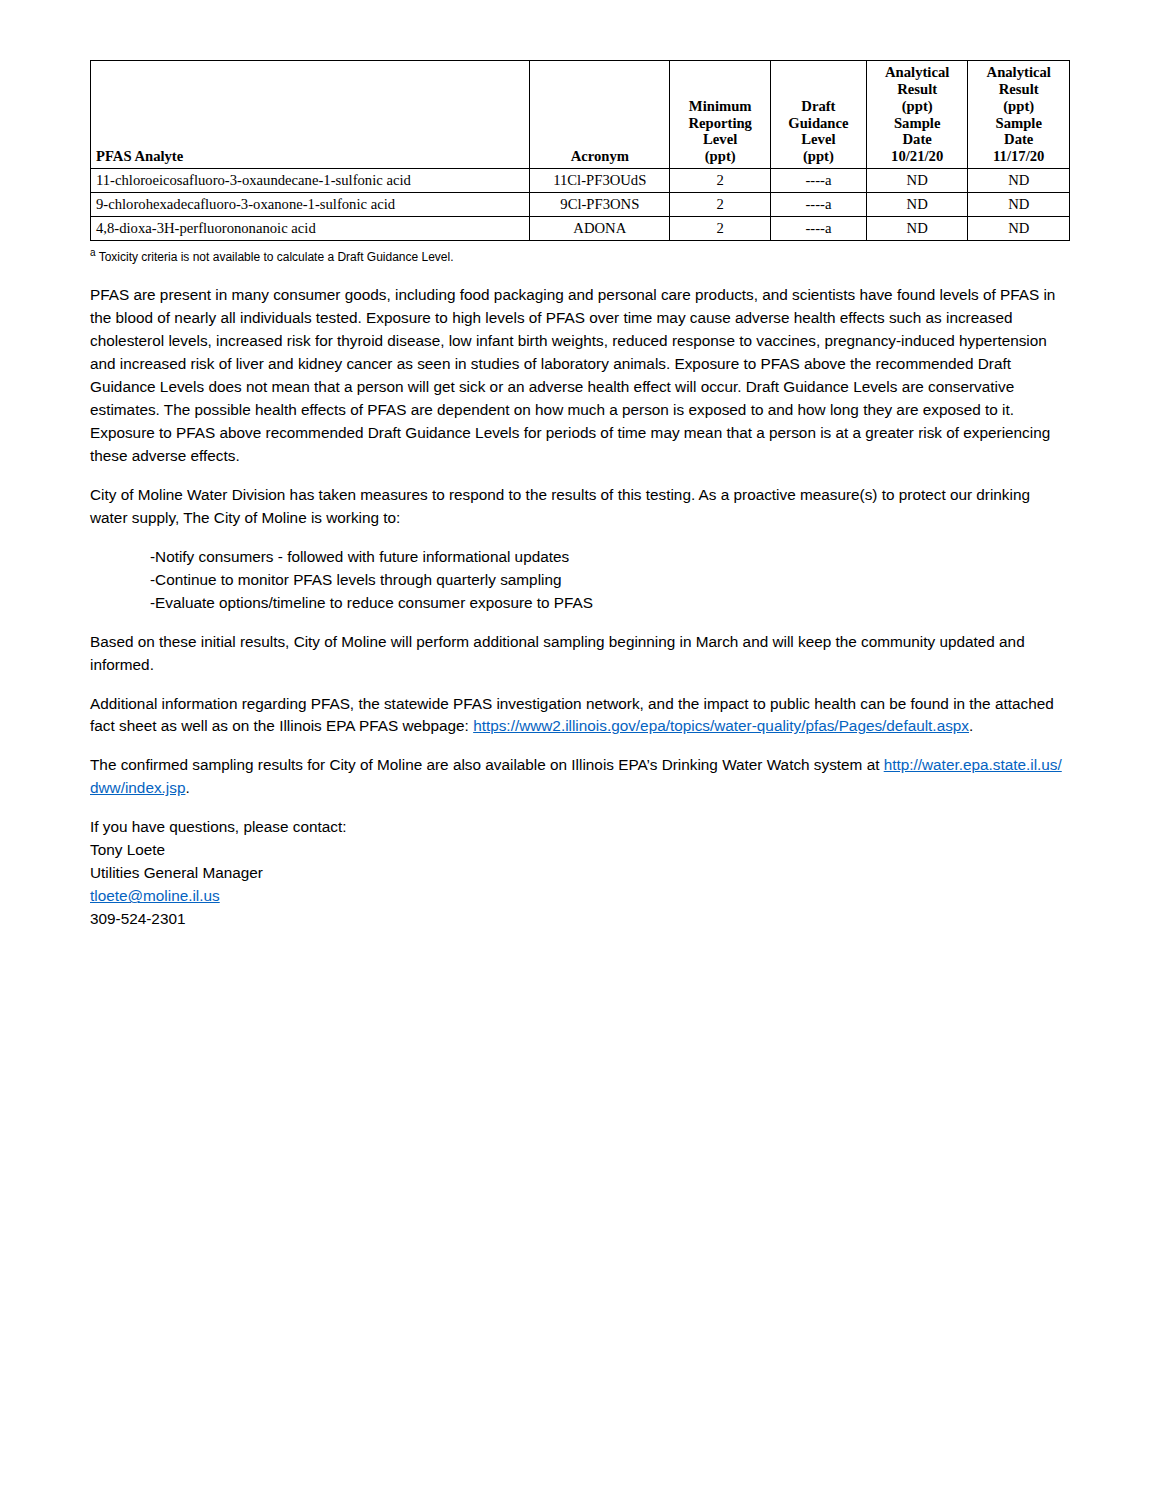| PFAS Analyte | Acronym | Minimum Reporting Level (ppt) | Draft Guidance Level (ppt) | Analytical Result (ppt) Sample Date 10/21/20 | Analytical Result (ppt) Sample Date 11/17/20 |
| --- | --- | --- | --- | --- | --- |
| 11-chloroeicosafluoro-3-oxaundecane-1-sulfonic acid | 11Cl-PF3OUdS | 2 | ----a | ND | ND |
| 9-chlorohexadecafluoro-3-oxanone-1-sulfonic acid | 9Cl-PF3ONS | 2 | ----a | ND | ND |
| 4,8-dioxa-3H-perfluorononanoic acid | ADONA | 2 | ----a | ND | ND |
a Toxicity criteria is not available to calculate a Draft Guidance Level.
PFAS are present in many consumer goods, including food packaging and personal care products, and scientists have found levels of PFAS in the blood of nearly all individuals tested. Exposure to high levels of PFAS over time may cause adverse health effects such as increased cholesterol levels, increased risk for thyroid disease, low infant birth weights, reduced response to vaccines, pregnancy-induced hypertension and increased risk of liver and kidney cancer as seen in studies of laboratory animals. Exposure to PFAS above the recommended Draft Guidance Levels does not mean that a person will get sick or an adverse health effect will occur. Draft Guidance Levels are conservative estimates. The possible health effects of PFAS are dependent on how much a person is exposed to and how long they are exposed to it. Exposure to PFAS above recommended Draft Guidance Levels for periods of time may mean that a person is at a greater risk of experiencing these adverse effects.
City of Moline Water Division has taken measures to respond to the results of this testing. As a proactive measure(s) to protect our drinking water supply, The City of Moline is working to:
-Notify consumers - followed with future informational updates
-Continue to monitor PFAS levels through quarterly sampling
-Evaluate options/timeline to reduce consumer exposure to PFAS
Based on these initial results, City of Moline will perform additional sampling beginning in March and will keep the community updated and informed.
Additional information regarding PFAS, the statewide PFAS investigation network, and the impact to public health can be found in the attached fact sheet as well as on the Illinois EPA PFAS webpage: https://www2.illinois.gov/epa/topics/water-quality/pfas/Pages/default.aspx.
The confirmed sampling results for City of Moline are also available on Illinois EPA’s Drinking Water Watch system at http://water.epa.state.il.us/dww/index.jsp.
If you have questions, please contact:
Tony Loete
Utilities General Manager
tloete@moline.il.us
309-524-2301